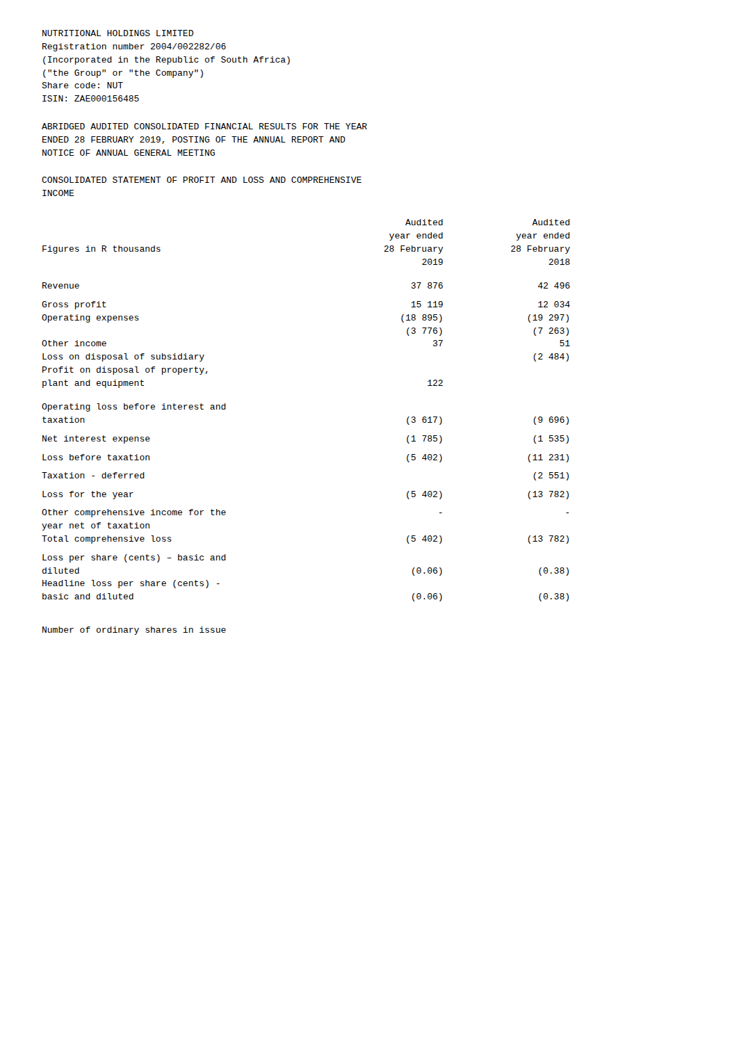NUTRITIONAL HOLDINGS LIMITED
Registration number 2004/002282/06
(Incorporated in the Republic of South Africa)
("the Group" or "the Company")
Share code: NUT
ISIN: ZAE000156485
ABRIDGED AUDITED CONSOLIDATED FINANCIAL RESULTS FOR THE YEAR
ENDED 28 FEBRUARY 2019, POSTING OF THE ANNUAL REPORT AND
NOTICE OF ANNUAL GENERAL MEETING
CONSOLIDATED STATEMENT OF PROFIT AND LOSS AND COMPREHENSIVE
INCOME
| | Audited | Audited |
| | year ended | year ended |
| Figures in R thousands | 28 February | 28 February |
| | 2019 | 2018 |
| Revenue | 37 876 | 42 496 |
| Gross profit | 15 119 | 12 034 |
| Operating expenses | (18 895) | (19 297) |
| | (3 776) | (7 263) |
| Other income | 37 | 51 |
| Loss on disposal of subsidiary | | (2 484) |
| Profit on disposal of property, | | |
| plant and equipment | 122 | |
| Operating loss before interest and | | |
| taxation | (3 617) | (9 696) |
| Net interest expense | (1 785) | (1 535) |
| Loss before taxation | (5 402) | (11 231) |
| Taxation - deferred | | (2 551) |
| Loss for the year | (5 402) | (13 782) |
| Other comprehensive income for the | - | - |
| year net of taxation | | |
| Total comprehensive loss | (5 402) | (13 782) |
| Loss per share (cents) – basic and | | |
| diluted | (0.06) | (0.38) |
| Headline loss per share (cents) - | | |
| basic and diluted | (0.06) | (0.38) |
Number of ordinary shares in issue